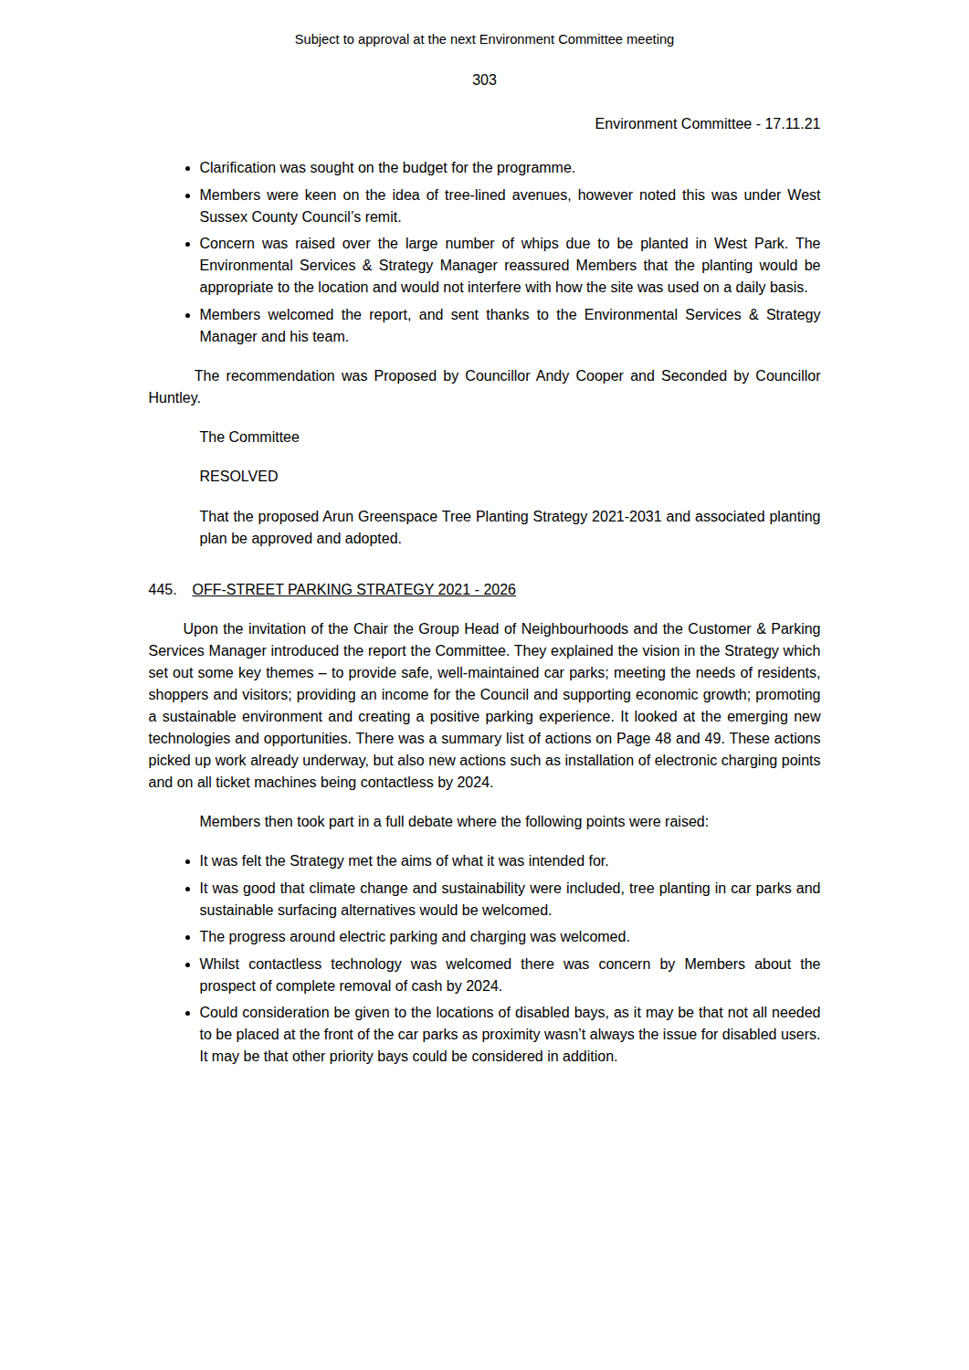Subject to approval at the next Environment Committee meeting
303
Environment Committee - 17.11.21
Clarification was sought on the budget for the programme.
Members were keen on the idea of tree-lined avenues, however noted this was under West Sussex County Council’s remit.
Concern was raised over the large number of whips due to be planted in West Park. The Environmental Services & Strategy Manager reassured Members that the planting would be appropriate to the location and would not interfere with how the site was used on a daily basis.
Members welcomed the report, and sent thanks to the Environmental Services & Strategy Manager and his team.
The recommendation was Proposed by Councillor Andy Cooper and Seconded by Councillor Huntley.
The Committee
RESOLVED
That the proposed Arun Greenspace Tree Planting Strategy 2021-2031 and associated planting plan be approved and adopted.
445. OFF-STREET PARKING STRATEGY 2021 - 2026
Upon the invitation of the Chair the Group Head of Neighbourhoods and the Customer & Parking Services Manager introduced the report the Committee. They explained the vision in the Strategy which set out some key themes – to provide safe, well-maintained car parks; meeting the needs of residents, shoppers and visitors; providing an income for the Council and supporting economic growth; promoting a sustainable environment and creating a positive parking experience. It looked at the emerging new technologies and opportunities. There was a summary list of actions on Page 48 and 49. These actions picked up work already underway, but also new actions such as installation of electronic charging points and on all ticket machines being contactless by 2024.
Members then took part in a full debate where the following points were raised:
It was felt the Strategy met the aims of what it was intended for.
It was good that climate change and sustainability were included, tree planting in car parks and sustainable surfacing alternatives would be welcomed.
The progress around electric parking and charging was welcomed.
Whilst contactless technology was welcomed there was concern by Members about the prospect of complete removal of cash by 2024.
Could consideration be given to the locations of disabled bays, as it may be that not all needed to be placed at the front of the car parks as proximity wasn’t always the issue for disabled users. It may be that other priority bays could be considered in addition.